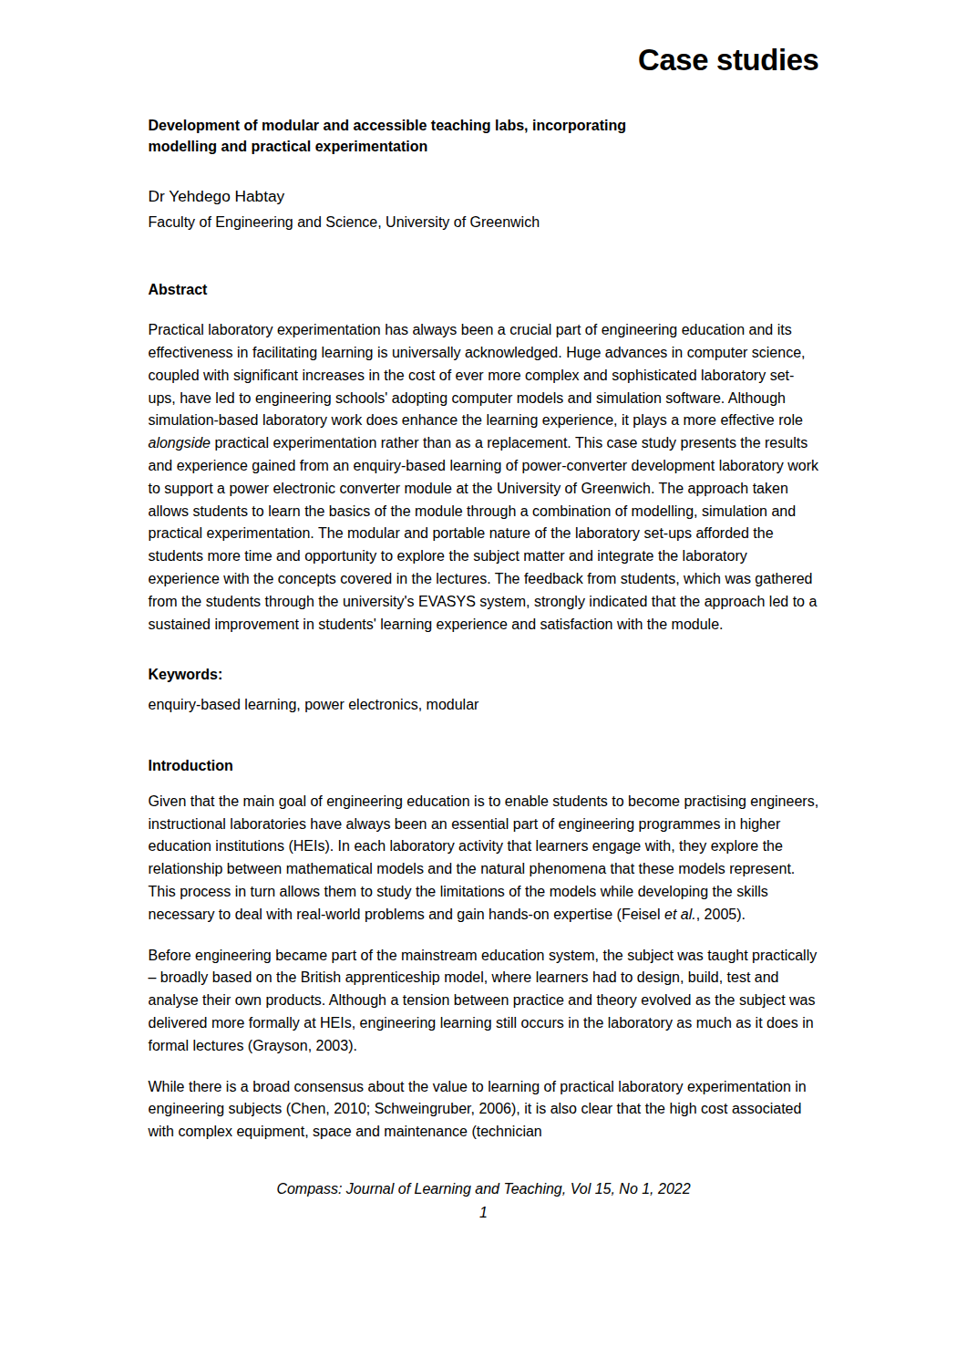Case studies
Development of modular and accessible teaching labs, incorporating modelling and practical experimentation
Dr Yehdego Habtay
Faculty of Engineering and Science, University of Greenwich
Abstract
Practical laboratory experimentation has always been a crucial part of engineering education and its effectiveness in facilitating learning is universally acknowledged. Huge advances in computer science, coupled with significant increases in the cost of ever more complex and sophisticated laboratory set-ups, have led to engineering schools' adopting computer models and simulation software. Although simulation-based laboratory work does enhance the learning experience, it plays a more effective role alongside practical experimentation rather than as a replacement. This case study presents the results and experience gained from an enquiry-based learning of power-converter development laboratory work to support a power electronic converter module at the University of Greenwich. The approach taken allows students to learn the basics of the module through a combination of modelling, simulation and practical experimentation. The modular and portable nature of the laboratory set-ups afforded the students more time and opportunity to explore the subject matter and integrate the laboratory experience with the concepts covered in the lectures. The feedback from students, which was gathered from the students through the university's EVASYS system, strongly indicated that the approach led to a sustained improvement in students' learning experience and satisfaction with the module.
Keywords:
enquiry-based learning, power electronics, modular
Introduction
Given that the main goal of engineering education is to enable students to become practising engineers, instructional laboratories have always been an essential part of engineering programmes in higher education institutions (HEIs). In each laboratory activity that learners engage with, they explore the relationship between mathematical models and the natural phenomena that these models represent. This process in turn allows them to study the limitations of the models while developing the skills necessary to deal with real-world problems and gain hands-on expertise (Feisel et al., 2005).
Before engineering became part of the mainstream education system, the subject was taught practically – broadly based on the British apprenticeship model, where learners had to design, build, test and analyse their own products. Although a tension between practice and theory evolved as the subject was delivered more formally at HEIs, engineering learning still occurs in the laboratory as much as it does in formal lectures (Grayson, 2003).
While there is a broad consensus about the value to learning of practical laboratory experimentation in engineering subjects (Chen, 2010; Schweingruber, 2006), it is also clear that the high cost associated with complex equipment, space and maintenance (technician
Compass: Journal of Learning and Teaching, Vol 15, No 1, 2022
1